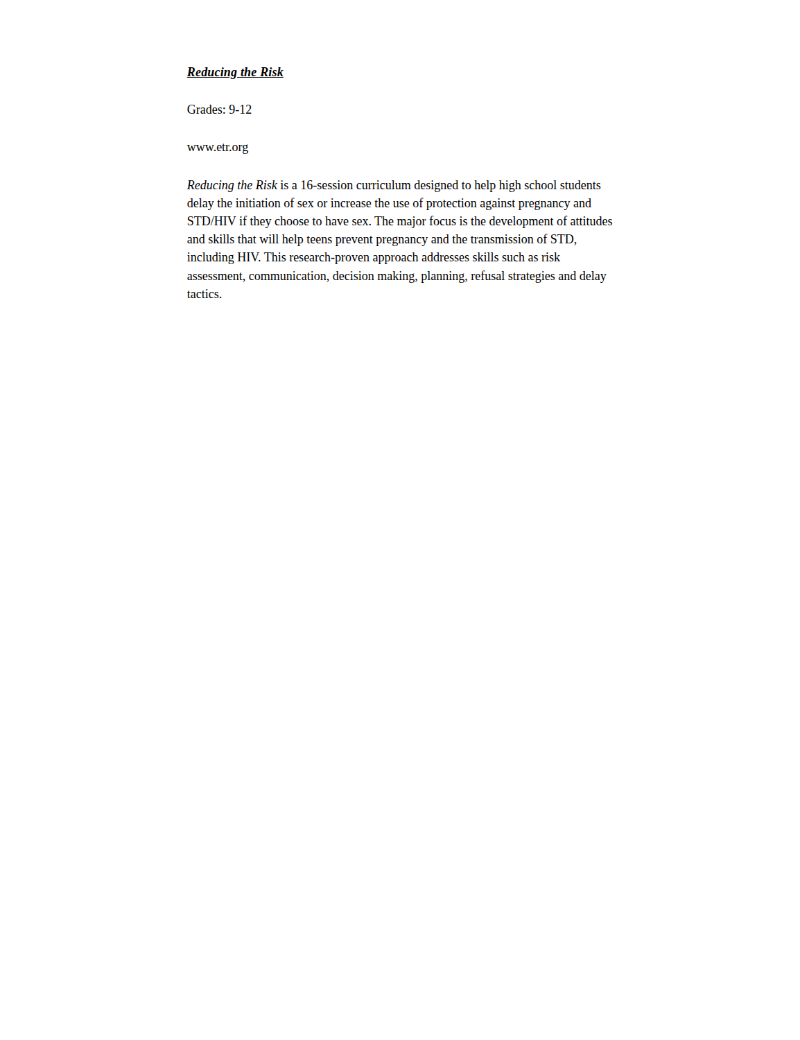Reducing the Risk
Grades: 9-12
www.etr.org
Reducing the Risk is a 16-session curriculum designed to help high school students delay the initiation of sex or increase the use of protection against pregnancy and STD/HIV if they choose to have sex. The major focus is the development of attitudes and skills that will help teens prevent pregnancy and the transmission of STD, including HIV. This research-proven approach addresses skills such as risk assessment, communication, decision making, planning, refusal strategies and delay tactics.